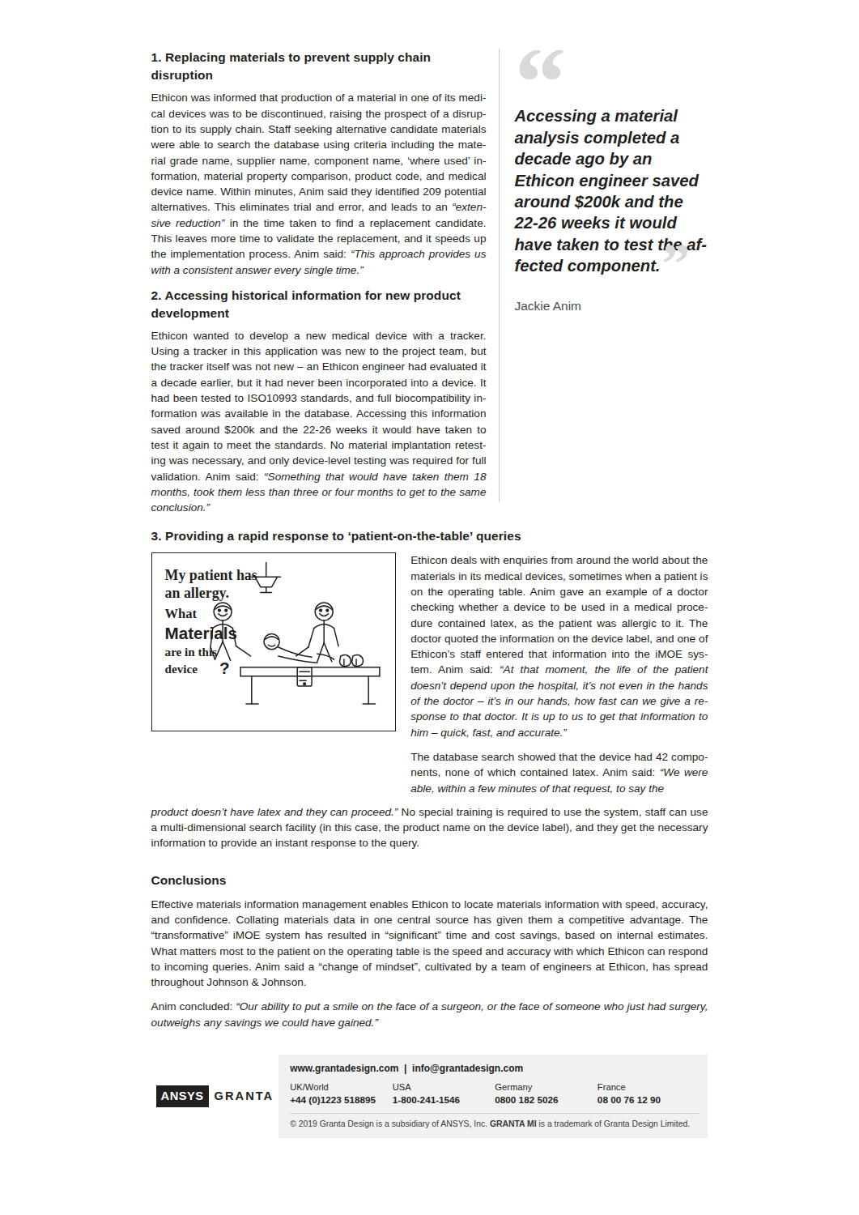1. Replacing materials to prevent supply chain disruption
Ethicon was informed that production of a material in one of its medical devices was to be discontinued, raising the prospect of a disruption to its supply chain. Staff seeking alternative candidate materials were able to search the database using criteria including the material grade name, supplier name, component name, ‘where used’ information, material property comparison, product code, and medical device name. Within minutes, Anim said they identified 209 potential alternatives. This eliminates trial and error, and leads to an “extensive reduction” in the time taken to find a replacement candidate. This leaves more time to validate the replacement, and it speeds up the implementation process. Anim said: “This approach provides us with a consistent answer every single time.”
2. Accessing historical information for new product development
Ethicon wanted to develop a new medical device with a tracker. Using a tracker in this application was new to the project team, but the tracker itself was not new – an Ethicon engineer had evaluated it a decade earlier, but it had never been incorporated into a device. It had been tested to ISO10993 standards, and full biocompatibility information was available in the database. Accessing this information saved around $200k and the 22-26 weeks it would have taken to test it again to meet the standards. No material implantation retesting was necessary, and only device-level testing was required for full validation. Anim said: “Something that would have taken them 18 months, took them less than three or four months to get to the same conclusion.”
“
Accessing a material analysis completed a decade ago by an Ethicon engineer saved around $200k and the 22-26 weeks it would have taken to test the affected component.”
Jackie Anim
3. Providing a rapid response to ‘patient-on-the-table’ queries
My patient has an allergy. What Materials are in this device ?
Ethicon deals with enquiries from around the world about the materials in its medical devices, sometimes when a patient is on the operating table. Anim gave an example of a doctor checking whether a device to be used in a medical procedure contained latex, as the patient was allergic to it. The doctor quoted the information on the device label, and one of Ethicon’s staff entered that information into the iMOE system. Anim said: “At that moment, the life of the patient doesn’t depend upon the hospital, it’s not even in the hands of the doctor – it’s in our hands, how fast can we give a response to that doctor. It is up to us to get that information to him – quick, fast, and accurate.”
The database search showed that the device had 42 components, none of which contained latex. Anim said: “We were able, within a few minutes of that request, to say the
product doesn’t have latex and they can proceed.” No special training is required to use the system, staff can use a multi-dimensional search facility (in this case, the product name on the device label), and they get the necessary information to provide an instant response to the query.
Conclusions
Effective materials information management enables Ethicon to locate materials information with speed, accuracy, and confidence. Collating materials data in one central source has given them a competitive advantage. The “transformative” iMOE system has resulted in “significant” time and cost savings, based on internal estimates. What matters most to the patient on the operating table is the speed and accuracy with which Ethicon can respond to incoming queries. Anim said a “change of mindset”, cultivated by a team of engineers at Ethicon, has spread throughout Johnson & Johnson.
Anim concluded: “Our ability to put a smile on the face of a surgeon, or the face of someone who just had surgery, outweighs any savings we could have gained.”
ANSYS GRANTA
www.grantadesign.com | info@grantadesign.com
UK/World
+44 (0)1223 518895
USA
1-800-241-1546
Germany
0800 182 5026
France
08 00 76 12 90
© 2019 Granta Design is a subsidiary of ANSYS, Inc. GRANTA MI is a trademark of Granta Design Limited.